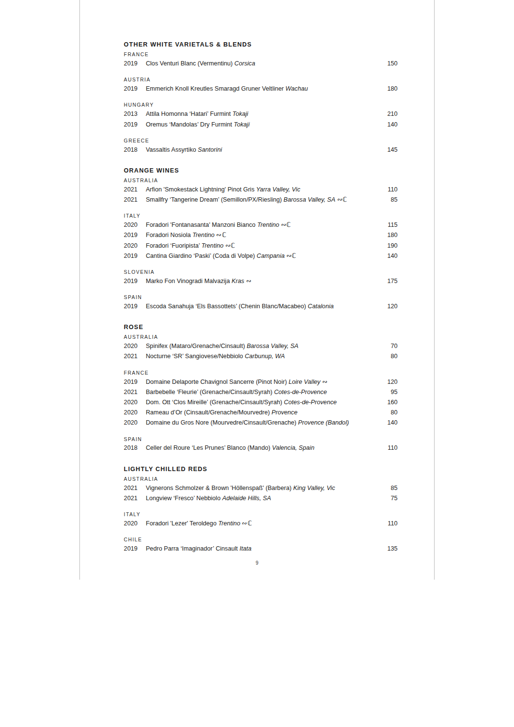OTHER WHITE VARIETALS & BLENDS
FRANCE
| 2019 | Clos Venturi Blanc (Vermentinu) Corsica | 150 |
AUSTRIA
| 2019 | Emmerich Knoll Kreutles Smaragd Gruner Veltliner Wachau | 180 |
HUNGARY
| 2013 | Attila Homonna ‘Hatari’ Furmint Tokaji | 210 |
| 2019 | Oremus ‘Mandolas’ Dry Furmint Tokaji | 140 |
GREECE
| 2018 | Vassaltis Assyrtiko Santorini | 145 |
ORANGE WINES
AUSTRALIA
| 2021 | Arfion 'Smokestack Lightning' Pinot Gris Yarra Valley, Vic | 110 |
| 2021 | Smallfry ‘Tangerine Dream’ (Semillon/PX/Riesling) Barossa Valley, SA ∾ℂ | 85 |
ITALY
| 2020 | Foradori 'Fontanasanta' Manzoni Bianco Trentino ∾ℂ | 115 |
| 2019 | Foradori Nosiola Trentino ∾ℂ | 180 |
| 2020 | Foradori ‘Fuoripista’ Trentino ∾ℂ | 190 |
| 2019 | Cantina Giardino ‘Paski’ (Coda di Volpe) Campania ∾ℂ | 140 |
SLOVENIA
| 2019 | Marko Fon Vinogradi Malvazija Kras ∾ | 175 |
SPAIN
| 2019 | Escoda Sanahuja ‘Els Bassottets’ (Chenin Blanc/Macabeo) Catalonia | 120 |
ROSE
AUSTRALIA
| 2020 | Spinifex (Mataro/Grenache/Cinsault) Barossa Valley, SA | 70 |
| 2021 | Nocturne ‘SR’ Sangiovese/Nebbiolo Carbunup, WA | 80 |
FRANCE
| 2019 | Domaine Delaporte Chavignol Sancerre (Pinot Noir) Loire Valley ∾ | 120 |
| 2021 | Barbebelle ‘Fleurie’ (Grenache/Cinsault/Syrah) Cotes-de-Provence | 95 |
| 2020 | Dom. Ott ‘Clos Mireille’ (Grenache/Cinsault/Syrah) Cotes-de-Provence | 160 |
| 2020 | Rameau d’Or (Cinsault/Grenache/Mourvedre) Provence | 80 |
| 2020 | Domaine du Gros Nore (Mourvedre/Cinsault/Grenache) Provence (Bandol) | 140 |
SPAIN
| 2018 | Celler del Roure ‘Les Prunes’ Blanco (Mando) Valencia, Spain | 110 |
LIGHTLY CHILLED REDS
AUSTRALIA
| 2021 | Vignerons Schmolzer & Brown 'Höllenspaß' (Barbera) King Valley, Vic | 85 |
| 2021 | Longview ‘Fresco’ Nebbiolo Adelaide Hills, SA | 75 |
ITALY
| 2020 | Foradori 'Lezer' Teroldego Trentino ∾ℂ | 110 |
CHILE
| 2019 | Pedro Parra ‘Imaginador’ Cinsault Itata | 135 |
9